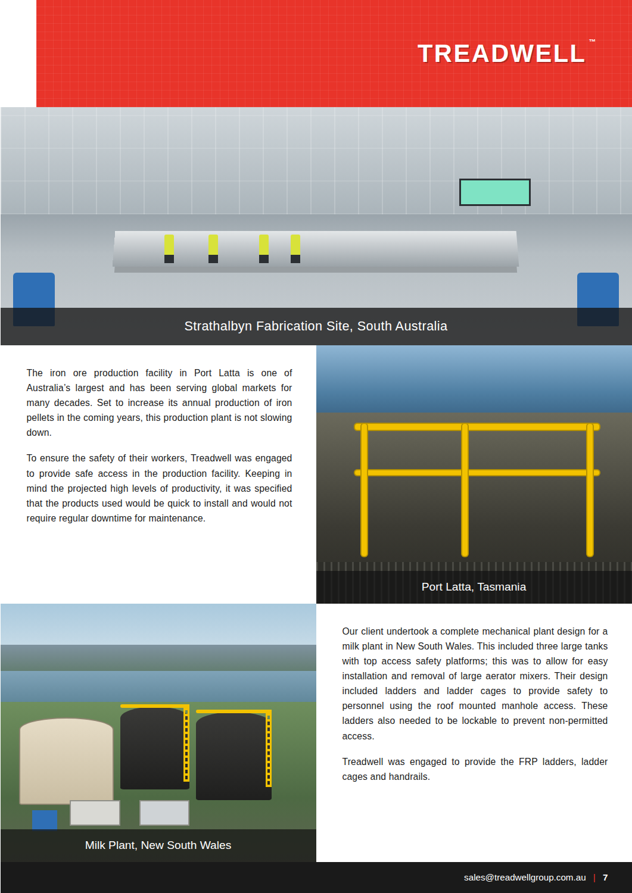TREADWELL™
Strathalbyn Fabrication Site, South Australia
The iron ore production facility in Port Latta is one of Australia’s largest and has been serving global markets for many decades. Set to increase its annual production of iron pellets in the coming years, this production plant is not slowing down.
To ensure the safety of their workers, Treadwell was engaged to provide safe access in the production facility. Keeping in mind the projected high levels of productivity, it was specified that the products used would be quick to install and would not require regular downtime for maintenance.
Port Latta, Tasmania
Milk Plant, New South Wales
Our client undertook a complete mechanical plant design for a milk plant in New South Wales. This included three large tanks with top access safety platforms; this was to allow for easy installation and removal of large aerator mixers. Their design included ladders and ladder cages to provide safety to personnel using the roof mounted manhole access. These ladders also needed to be lockable to prevent non-permitted access.
Treadwell was engaged to provide the FRP ladders, ladder cages and handrails.
sales@treadwellgroup.com.au | 7